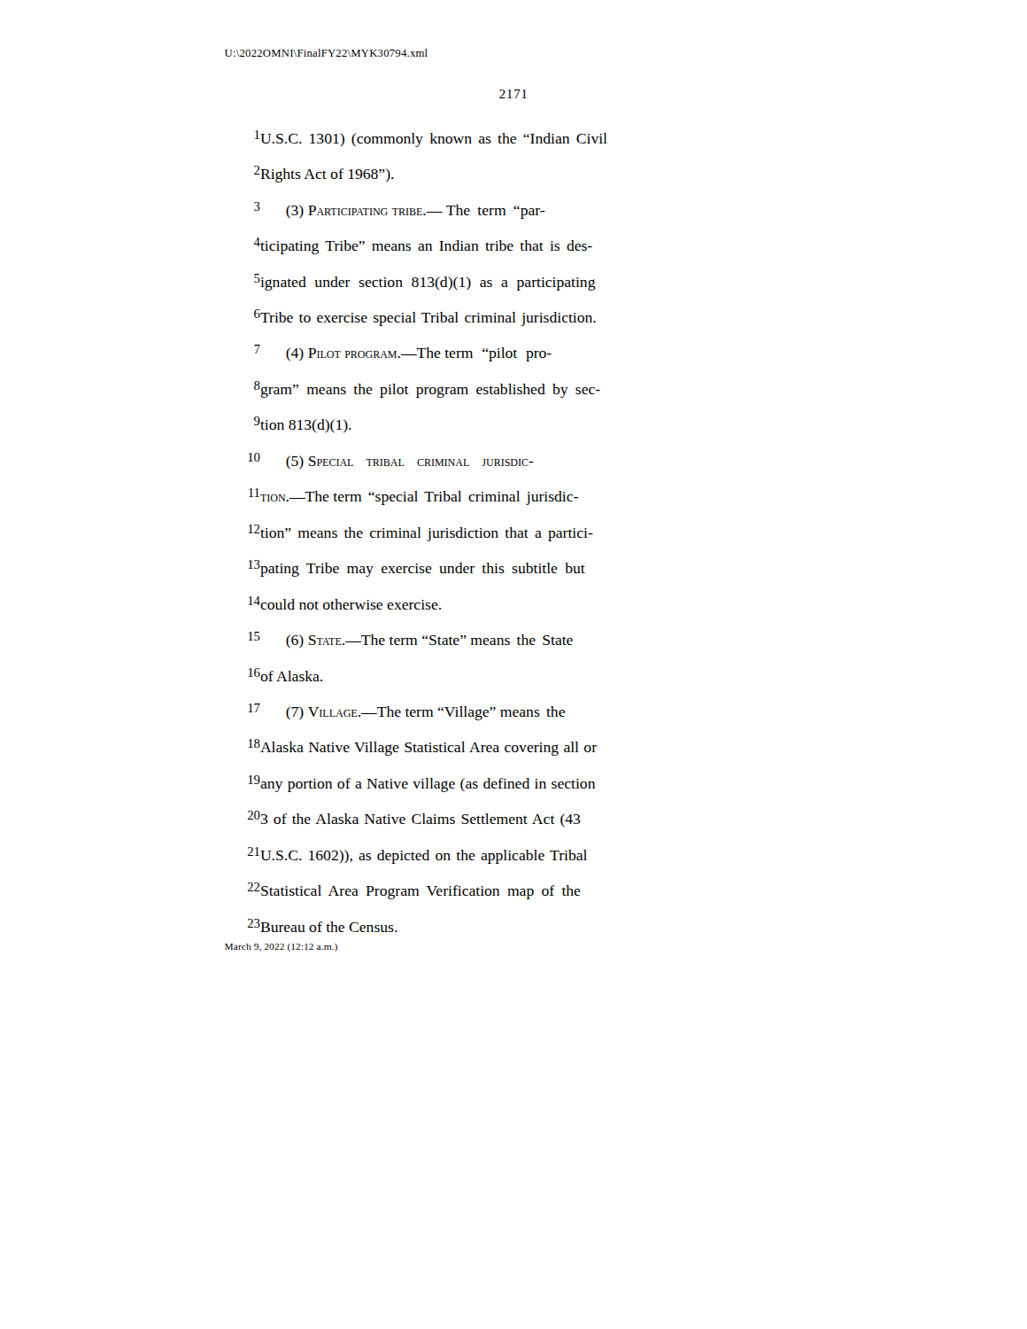U:\2022OMNI\FinalFY22\MYK30794.xml
2171
| 1 | U.S.C. 1301) (commonly known as the “Indian Civil |
| 2 | Rights Act of 1968”). |
| 3 | (3) Participating tribe .— The term “par- |
| 4 | ticipating Tribe” means an Indian tribe that is des- |
| 5 | ignated under section 813(d)(1) as a participating |
| 6 | Tribe to exercise special Tribal criminal jurisdiction. |
| 7 | (4) Pilot program .—The term “pilot pro- |
| 8 | gram” means the pilot program established by sec- |
| 9 | tion 813(d)(1). |
| 10 | (5) Special tribal criminal jurisdic- |
| 11 | tion .—The term “special Tribal criminal jurisdic- |
| 12 | tion” means the criminal jurisdiction that a partici- |
| 13 | pating Tribe may exercise under this subtitle but |
| 14 | could not otherwise exercise. |
| 15 | (6) State .—The term “State” means the State |
| 16 | of Alaska. |
| 17 | (7) Village .—The term “Village” means the |
| 18 | Alaska Native Village Statistical Area covering all or |
| 19 | any portion of a Native village (as defined in section |
| 20 | 3 of the Alaska Native Claims Settlement Act (43 |
| 21 | U.S.C. 1602)), as depicted on the applicable Tribal |
| 22 | Statistical Area Program Verification map of the |
| 23 | Bureau of the Census. |
March 9, 2022 (12:12 a.m.)